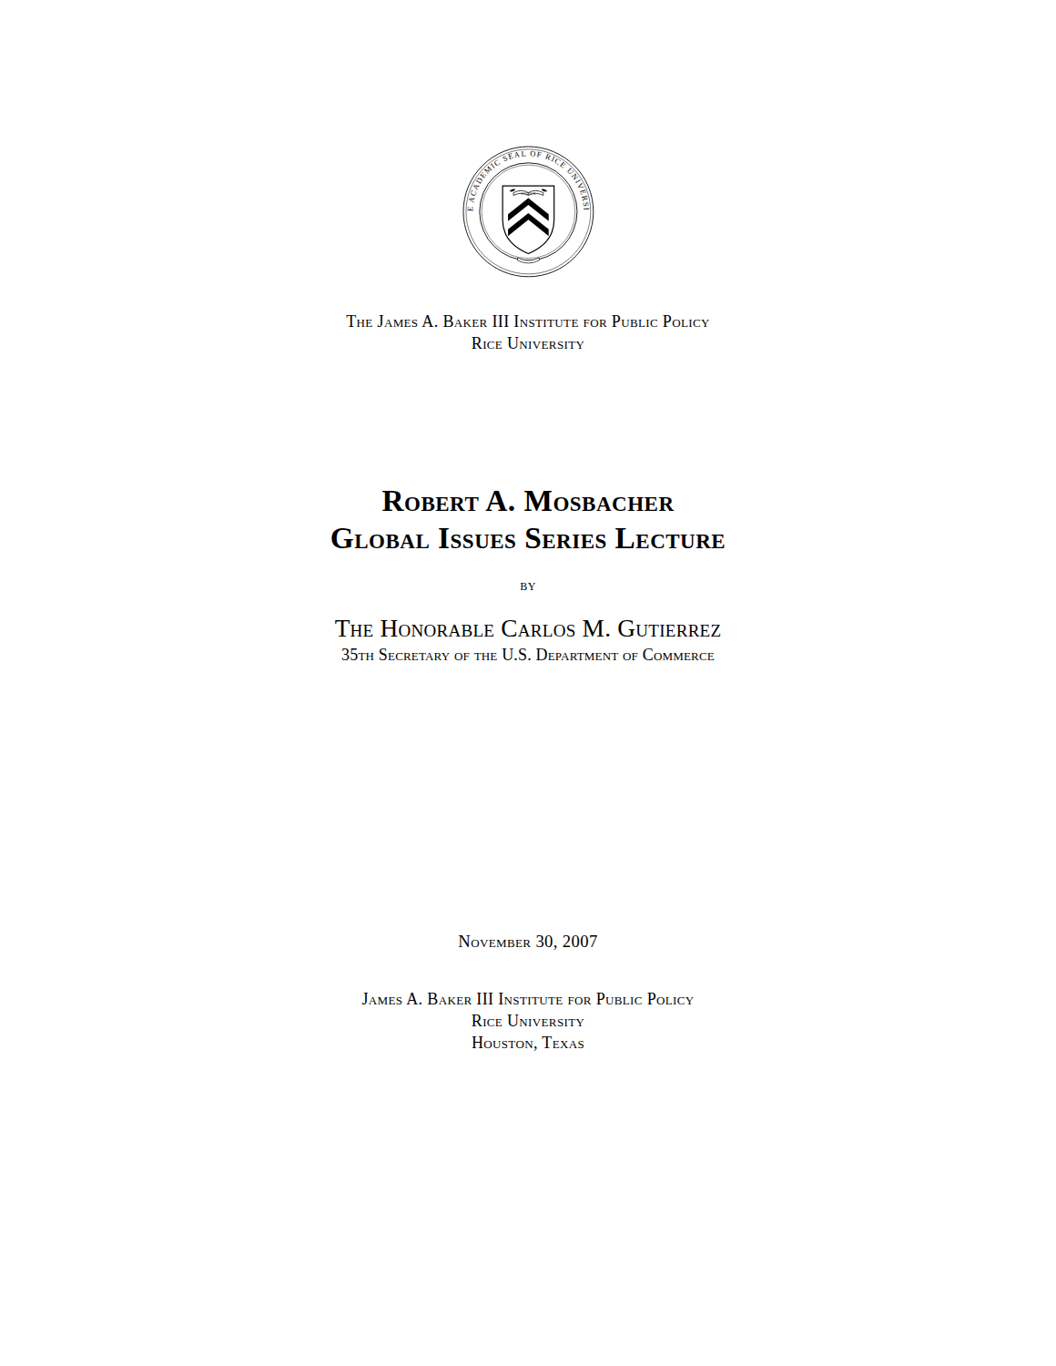THE ACADEMIC SEAL OF RICE UNIVERSITY SCIENCE
The James A. Baker III Institute for Public Policy
Rice University
Robert A. Mosbacher
Global Issues Series Lecture
by
The Honorable Carlos M. Gutierrez
35th Secretary of the U.S. Department of Commerce
November 30, 2007
James A. Baker III Institute for Public Policy
Rice University
Houston, Texas